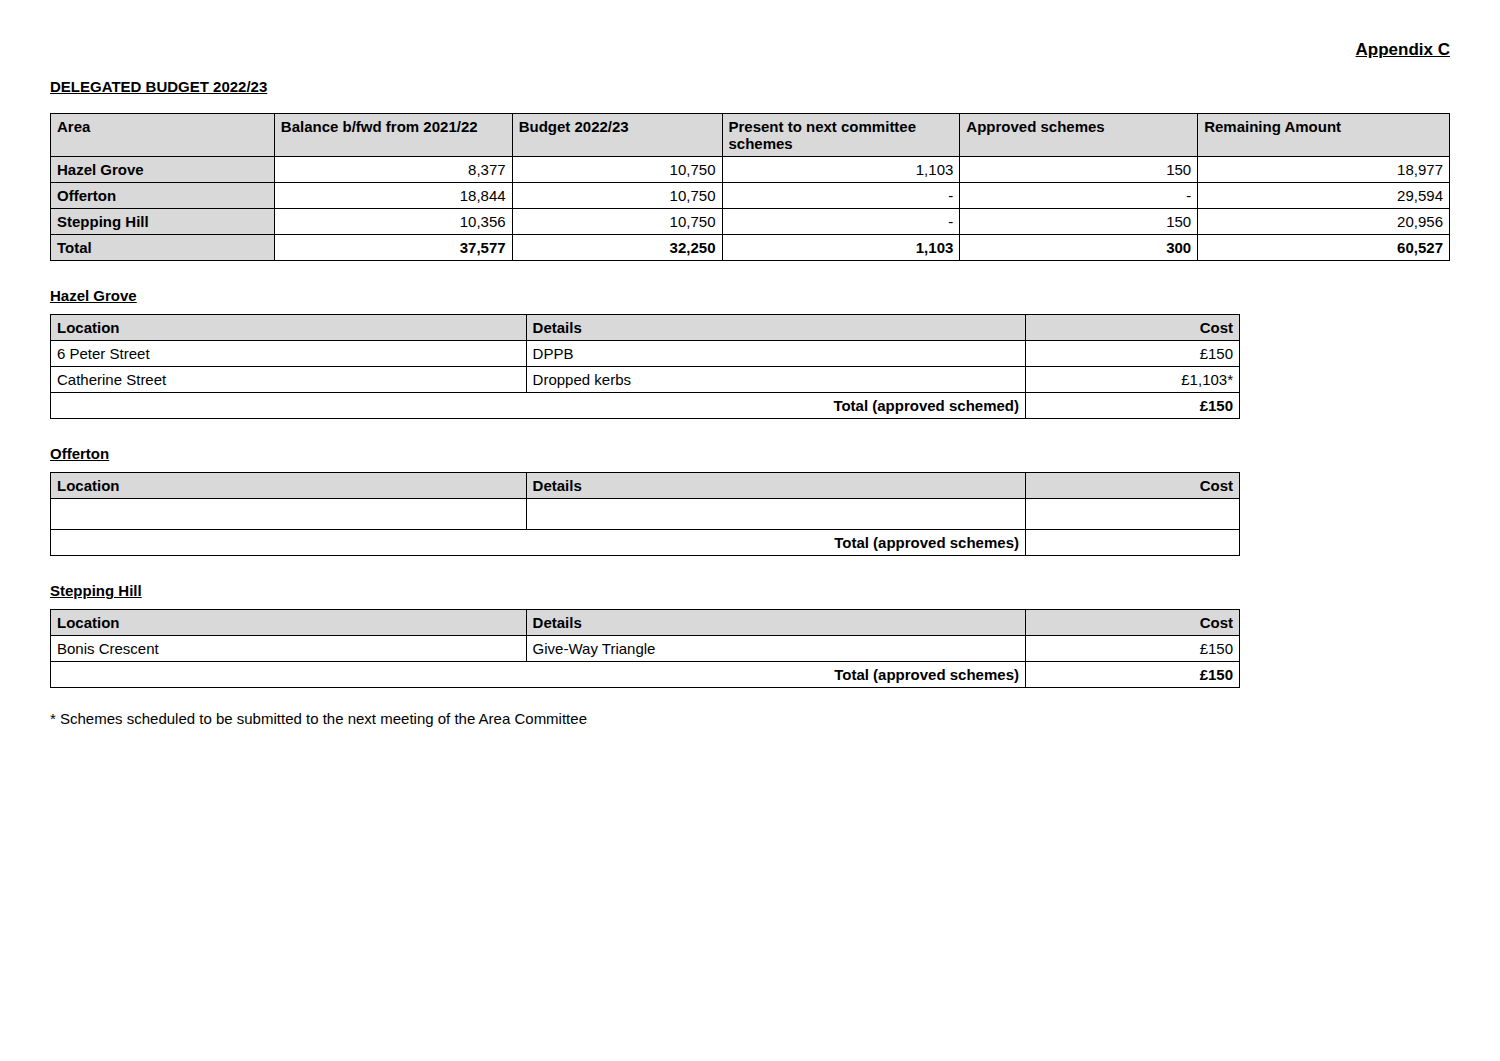Appendix C
DELEGATED BUDGET 2022/23
| Area | Balance b/fwd from 2021/22 | Budget 2022/23 | Present to next committee schemes | Approved schemes | Remaining Amount |
| --- | --- | --- | --- | --- | --- |
| Hazel Grove | 8,377 | 10,750 | 1,103 | 150 | 18,977 |
| Offerton | 18,844 | 10,750 | - | - | 29,594 |
| Stepping Hill | 10,356 | 10,750 | - | 150 | 20,956 |
| Total | 37,577 | 32,250 | 1,103 | 300 | 60,527 |
Hazel Grove
| Location | Details | Cost |
| --- | --- | --- |
| 6 Peter Street | DPPB | £150 |
| Catherine Street | Dropped kerbs | £1,103* |
| Total (approved schemed) | £150 |
Offerton
| Location | Details | Cost |
| --- | --- | --- |
| Total (approved schemes) | |
Stepping Hill
| Location | Details | Cost |
| --- | --- | --- |
| Bonis Crescent | Give-Way Triangle | £150 |
| Total (approved schemes) | £150 |
* Schemes scheduled to be submitted to the next meeting of the Area Committee